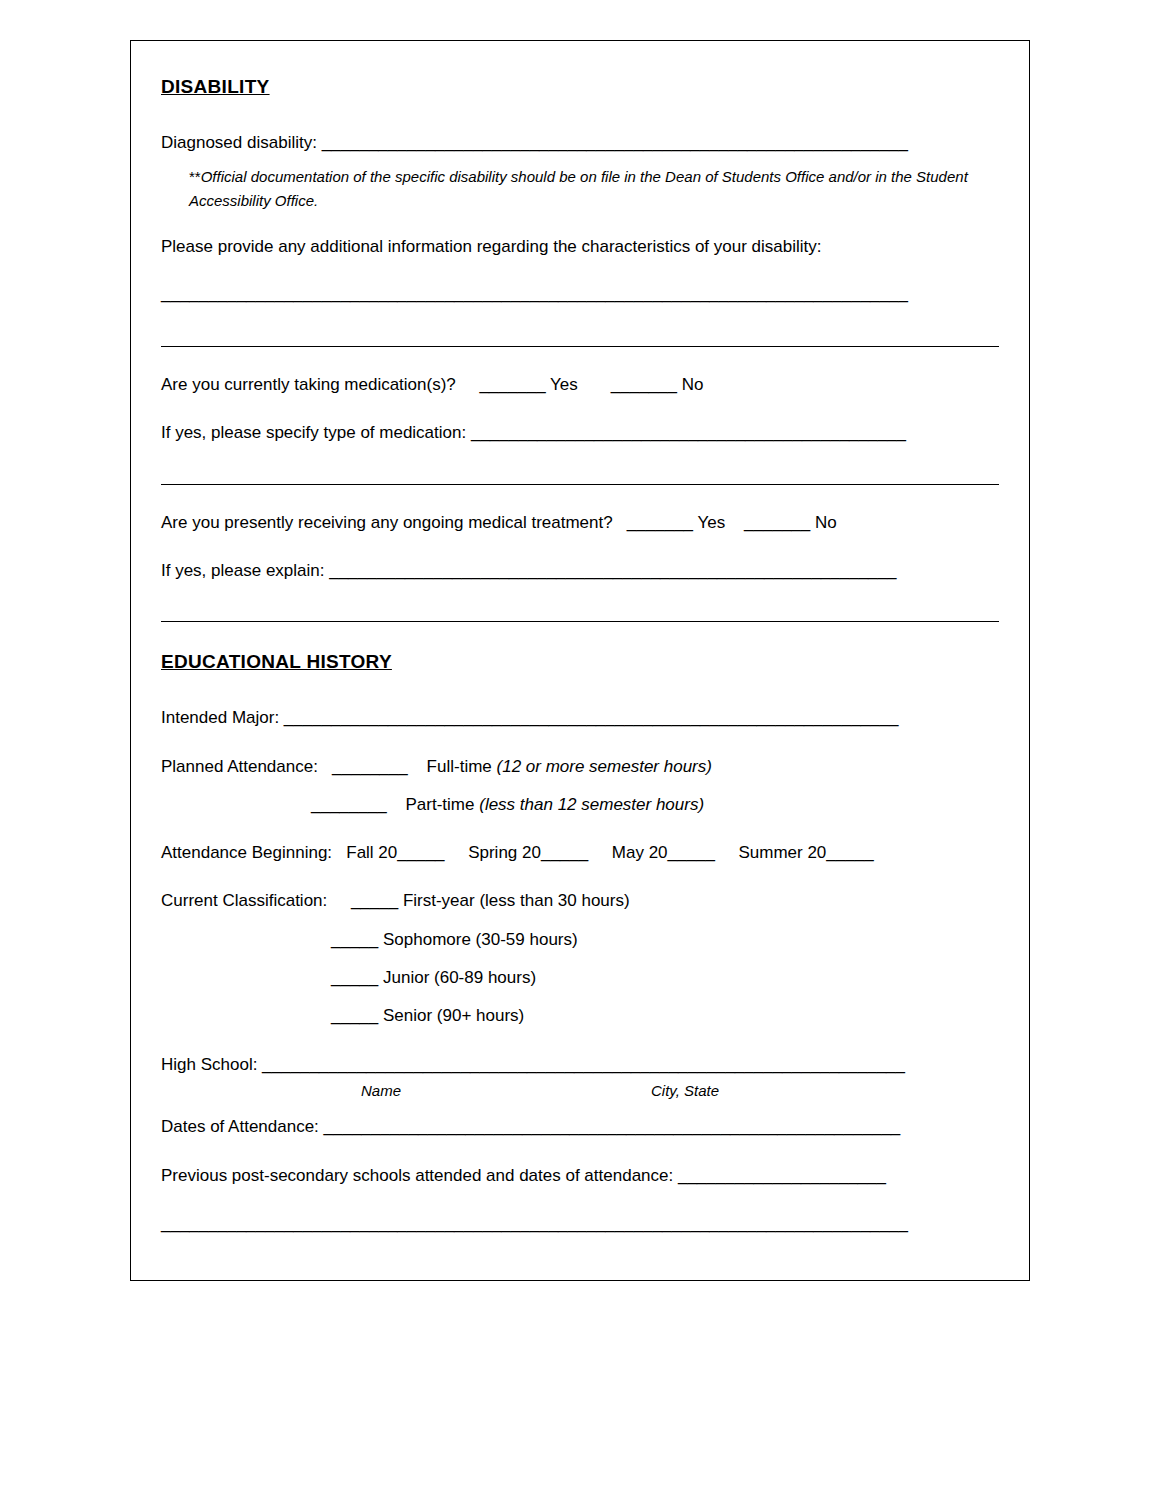DISABILITY
Diagnosed disability: ______________________________________________________________
**Official documentation of the specific disability should be on file in the Dean of Students Office and/or in the Student Accessibility Office.
Please provide any additional information regarding the characteristics of your disability:
_______________________________________________________________________________
Are you currently taking medication(s)? _______ Yes _______ No
If yes, please specify type of medication: ______________________________________________
Are you presently receiving any ongoing medical treatment? _______ Yes _______ No
If yes, please explain: ____________________________________________________________
EDUCATIONAL HISTORY
Intended Major: _________________________________________________________________
Planned Attendance: ________ Full-time (12 or more semester hours)
________ Part-time (less than 12 semester hours)
Attendance Beginning: Fall 20_____ Spring 20_____ May 20_____ Summer 20_____
Current Classification: _____ First-year (less than 30 hours)
_____ Sophomore (30-59 hours)
_____ Junior (60-89 hours)
_____ Senior (90+ hours)
High School: ____________________________________________________________________
Name City, State
Dates of Attendance: _____________________________________________________________
Previous post-secondary schools attended and dates of attendance: ______________________
_______________________________________________________________________________